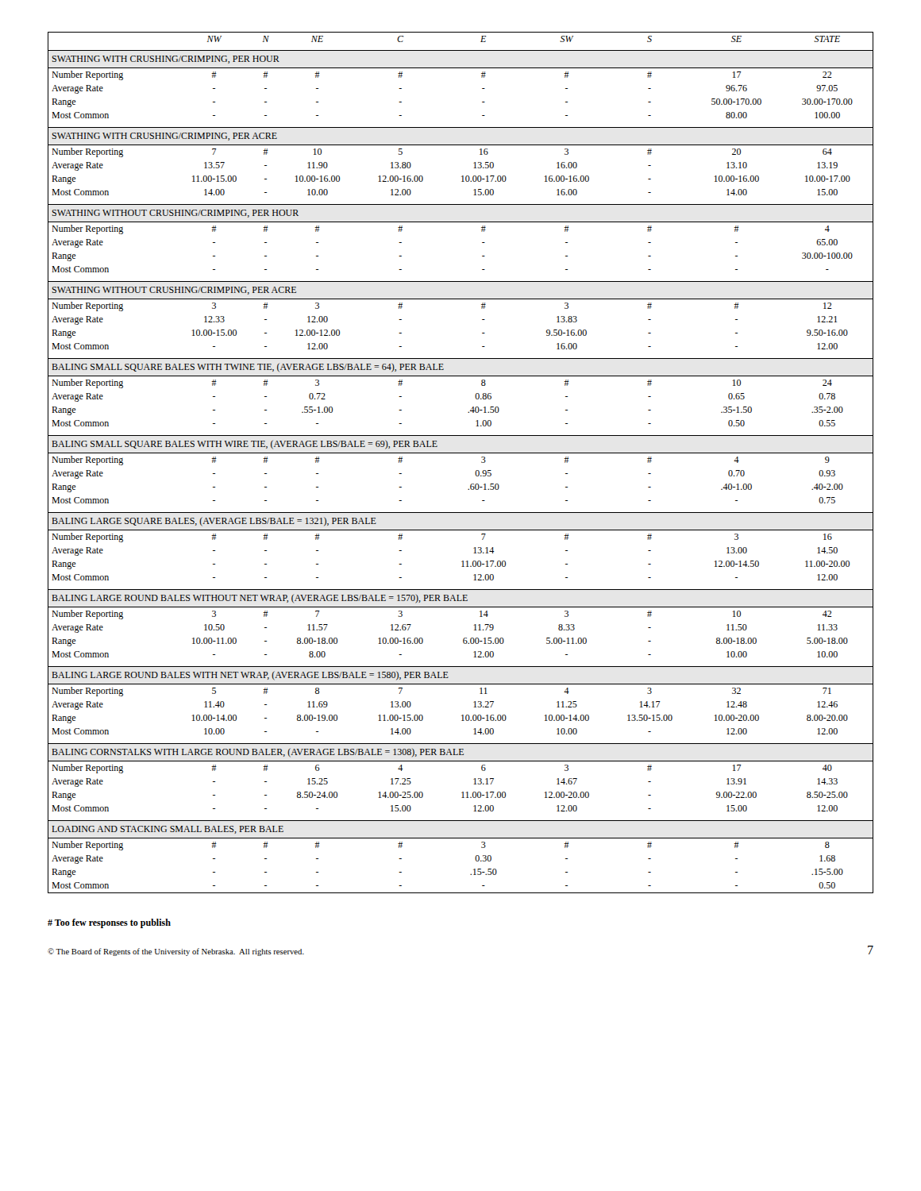| | NW | N | NE | C | E | SW | S | SE | STATE |
| --- | --- | --- | --- | --- | --- | --- | --- | --- | --- |
| Swathing with crushing/crimping, per hour |
| Number Reporting | # | # | # | # | # | # | # | 17 | 22 |
| Average Rate | - | - | - | - | - | - | - | 96.76 | 97.05 |
| Range | - | - | - | - | - | - | - | 50.00-170.00 | 30.00-170.00 |
| Most Common | - | - | - | - | - | - | - | 80.00 | 100.00 |
| Swathing with crushing/crimping, per acre |
| Number Reporting | 7 | # | 10 | 5 | 16 | 3 | # | 20 | 64 |
| Average Rate | 13.57 | - | 11.90 | 13.80 | 13.50 | 16.00 | - | 13.10 | 13.19 |
| Range | 11.00-15.00 | - | 10.00-16.00 | 12.00-16.00 | 10.00-17.00 | 16.00-16.00 | - | 10.00-16.00 | 10.00-17.00 |
| Most Common | 14.00 | - | 10.00 | 12.00 | 15.00 | 16.00 | - | 14.00 | 15.00 |
| Swathing without crushing/crimping, per hour |
| Number Reporting | # | # | # | # | # | # | # | # | 4 |
| Average Rate | - | - | - | - | - | - | - | - | 65.00 |
| Range | - | - | - | - | - | - | - | - | 30.00-100.00 |
| Most Common | - | - | - | - | - | - | - | - | - |
| Swathing without crushing/crimping, per acre |
| Number Reporting | 3 | # | 3 | # | # | 3 | # | # | 12 |
| Average Rate | 12.33 | - | 12.00 | - | - | 13.83 | - | - | 12.21 |
| Range | 10.00-15.00 | - | 12.00-12.00 | - | - | 9.50-16.00 | - | - | 9.50-16.00 |
| Most Common | - | - | 12.00 | - | - | 16.00 | - | - | 12.00 |
| Baling small square bales with twine tie, (average lbs/bale = 64), per bale |
| Number Reporting | # | # | 3 | # | 8 | # | # | 10 | 24 |
| Average Rate | - | - | 0.72 | - | 0.86 | - | - | 0.65 | 0.78 |
| Range | - | - | .55-1.00 | - | .40-1.50 | - | - | .35-1.50 | .35-2.00 |
| Most Common | - | - | - | - | 1.00 | - | - | 0.50 | 0.55 |
| Baling small square bales with wire tie, (average lbs/bale = 69), per bale |
| Number Reporting | # | # | # | # | 3 | # | # | 4 | 9 |
| Average Rate | - | - | - | - | 0.95 | - | - | 0.70 | 0.93 |
| Range | - | - | - | - | .60-1.50 | - | - | .40-1.00 | .40-2.00 |
| Most Common | - | - | - | - | - | - | - | - | 0.75 |
| Baling large square bales, (average lbs/bale = 1321), per bale |
| Number Reporting | # | # | # | # | 7 | # | # | 3 | 16 |
| Average Rate | - | - | - | - | 13.14 | - | - | 13.00 | 14.50 |
| Range | - | - | - | - | 11.00-17.00 | - | - | 12.00-14.50 | 11.00-20.00 |
| Most Common | - | - | - | - | 12.00 | - | - | - | 12.00 |
| Baling large round bales without net wrap, (average lbs/bale = 1570), per bale |
| Number Reporting | 3 | # | 7 | 3 | 14 | 3 | # | 10 | 42 |
| Average Rate | 10.50 | - | 11.57 | 12.67 | 11.79 | 8.33 | - | 11.50 | 11.33 |
| Range | 10.00-11.00 | - | 8.00-18.00 | 10.00-16.00 | 6.00-15.00 | 5.00-11.00 | - | 8.00-18.00 | 5.00-18.00 |
| Most Common | - | - | 8.00 | - | 12.00 | - | - | 10.00 | 10.00 |
| Baling large round bales with net wrap, (average lbs/bale = 1580), per bale |
| Number Reporting | 5 | # | 8 | 7 | 11 | 4 | 3 | 32 | 71 |
| Average Rate | 11.40 | - | 11.69 | 13.00 | 13.27 | 11.25 | 14.17 | 12.48 | 12.46 |
| Range | 10.00-14.00 | - | 8.00-19.00 | 11.00-15.00 | 10.00-16.00 | 10.00-14.00 | 13.50-15.00 | 10.00-20.00 | 8.00-20.00 |
| Most Common | 10.00 | - | - | 14.00 | 14.00 | 10.00 | - | 12.00 | 12.00 |
| Baling cornstalks with large round baler, (average lbs/bale = 1308), per bale |
| Number Reporting | # | # | 6 | 4 | 6 | 3 | # | 17 | 40 |
| Average Rate | - | - | 15.25 | 17.25 | 13.17 | 14.67 | - | 13.91 | 14.33 |
| Range | - | - | 8.50-24.00 | 14.00-25.00 | 11.00-17.00 | 12.00-20.00 | - | 9.00-22.00 | 8.50-25.00 |
| Most Common | - | - | - | 15.00 | 12.00 | 12.00 | - | 15.00 | 12.00 |
| Loading and stacking small bales, per bale |
| Number Reporting | # | # | # | # | 3 | # | # | # | 8 |
| Average Rate | - | - | - | - | 0.30 | - | - | - | 1.68 |
| Range | - | - | - | - | .15-.50 | - | - | - | .15-5.00 |
| Most Common | - | - | - | - | - | - | - | - | 0.50 |
# Too few responses to publish
© The Board of Regents of the University of Nebraska. All rights reserved. 7